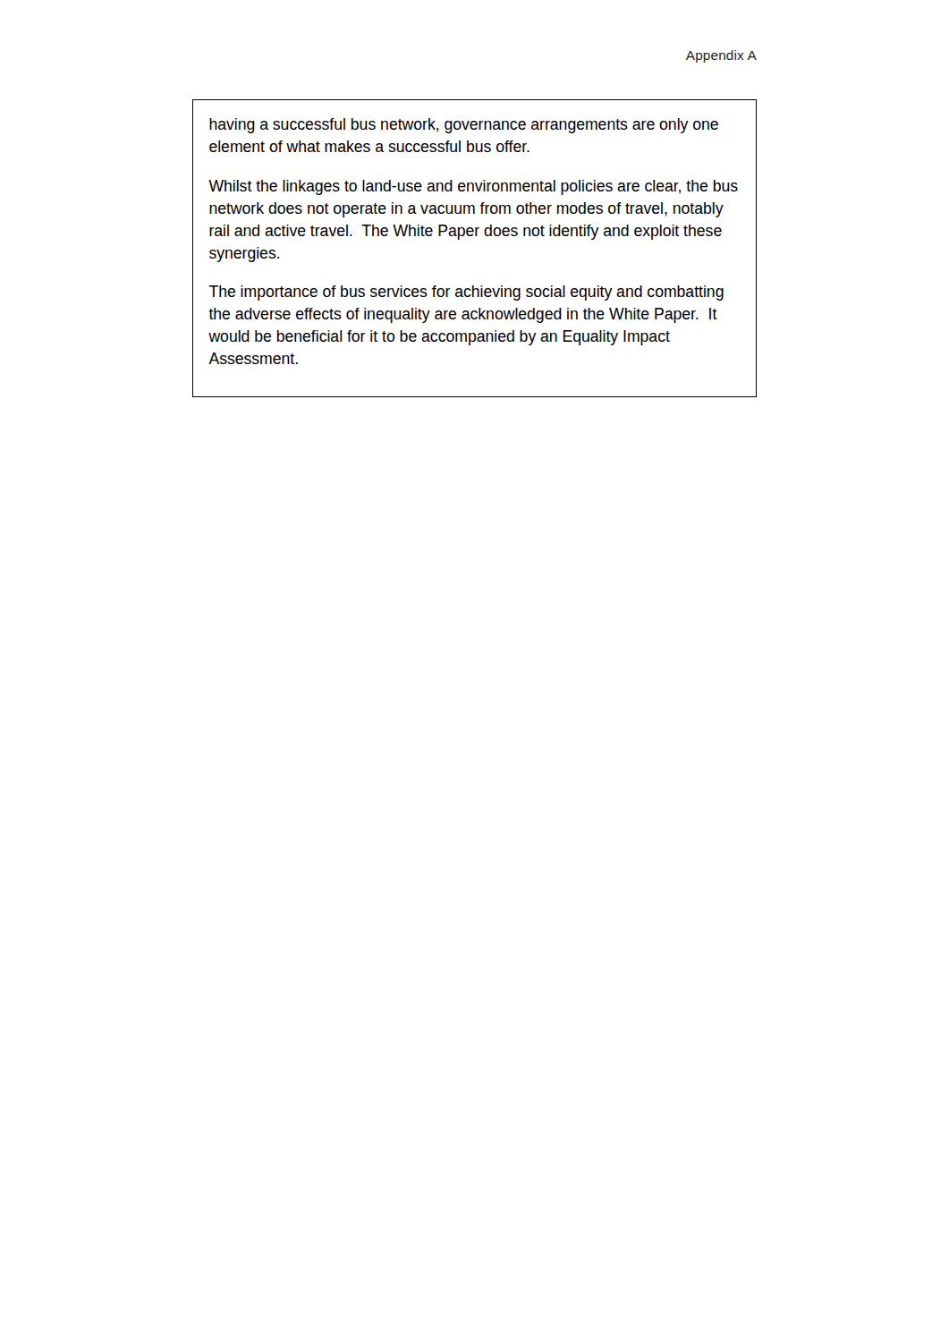Appendix A
having a successful bus network, governance arrangements are only one element of what makes a successful bus offer.
Whilst the linkages to land-use and environmental policies are clear, the bus network does not operate in a vacuum from other modes of travel, notably rail and active travel. The White Paper does not identify and exploit these synergies.
The importance of bus services for achieving social equity and combatting the adverse effects of inequality are acknowledged in the White Paper. It would be beneficial for it to be accompanied by an Equality Impact Assessment.